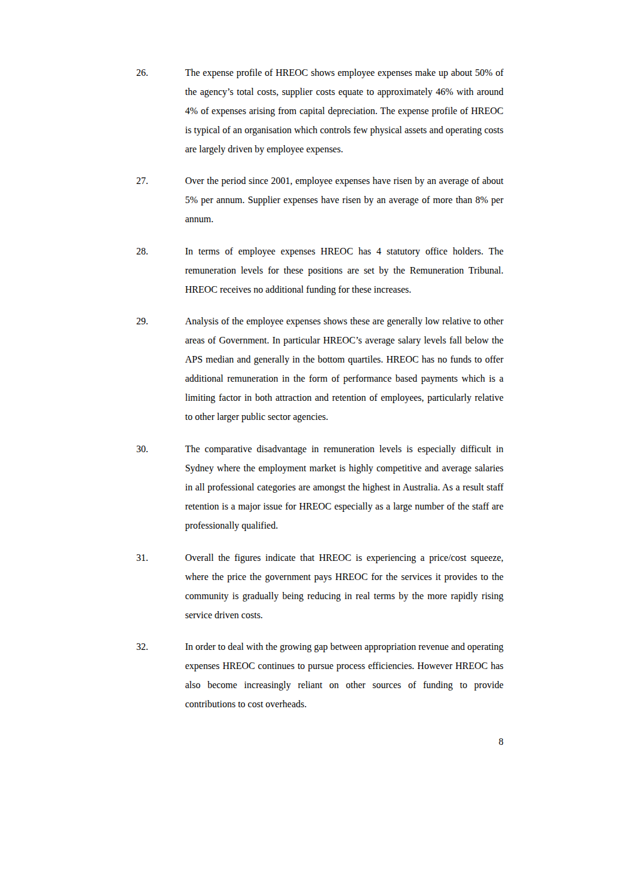26. The expense profile of HREOC shows employee expenses make up about 50% of the agency’s total costs, supplier costs equate to approximately 46% with around 4% of expenses arising from capital depreciation. The expense profile of HREOC is typical of an organisation which controls few physical assets and operating costs are largely driven by employee expenses.
27. Over the period since 2001, employee expenses have risen by an average of about 5% per annum. Supplier expenses have risen by an average of more than 8% per annum.
28. In terms of employee expenses HREOC has 4 statutory office holders. The remuneration levels for these positions are set by the Remuneration Tribunal. HREOC receives no additional funding for these increases.
29. Analysis of the employee expenses shows these are generally low relative to other areas of Government. In particular HREOC’s average salary levels fall below the APS median and generally in the bottom quartiles. HREOC has no funds to offer additional remuneration in the form of performance based payments which is a limiting factor in both attraction and retention of employees, particularly relative to other larger public sector agencies.
30. The comparative disadvantage in remuneration levels is especially difficult in Sydney where the employment market is highly competitive and average salaries in all professional categories are amongst the highest in Australia. As a result staff retention is a major issue for HREOC especially as a large number of the staff are professionally qualified.
31. Overall the figures indicate that HREOC is experiencing a price/cost squeeze, where the price the government pays HREOC for the services it provides to the community is gradually being reducing in real terms by the more rapidly rising service driven costs.
32. In order to deal with the growing gap between appropriation revenue and operating expenses HREOC continues to pursue process efficiencies. However HREOC has also become increasingly reliant on other sources of funding to provide contributions to cost overheads.
8